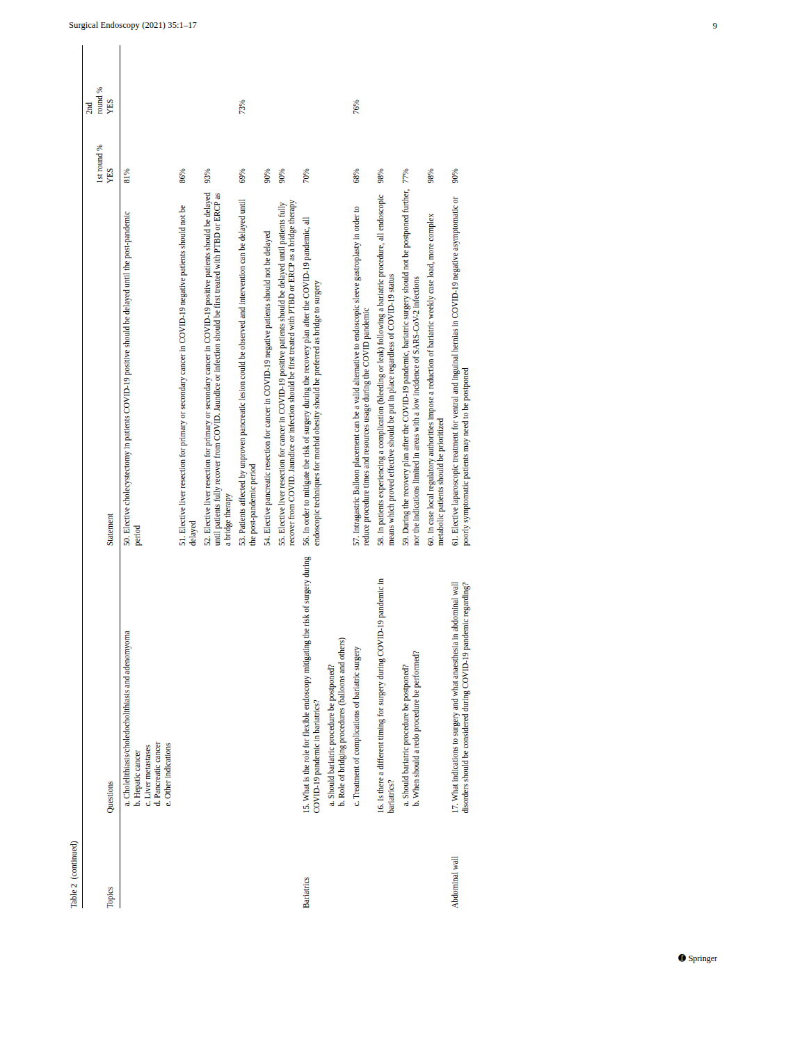Surgical Endoscopy (2021) 35:1–17 9
Table 2 (continued)
| Topics | Questions | Statement | 1st round % YES | 2nd round % YES |
| --- | --- | --- | --- | --- |
| | a. Cholelithiasis/choledocholithiasis and adenomyoma b. Hepatic cancer c. Liver metastases d. Pancreatic cancer e. Other indications | 50. Elective cholecystectomy in patients COVID-19 positive should be delayed until the post-pandemic period | 81% | |
| | | 51. Elective liver resection for primary or secondary cancer in COVID-19 negative patients should not be delayed | 86% | |
| | | 52. Elective liver resection for primary or secondary cancer in COVID-19 positive patients should be delayed until patients fully recover from COVID. Jaundice or infection should be first treated with PTBD or ERCP as a bridge therapy | 93% | |
| | | 53. Patients affected by unproven pancreatic lesion could be observed and intervention can be delayed until the post-pandemic period | 69% | 73% |
| | | 54. Elective pancreatic resection for cancer in COVID-19 negative patients should not be delayed | 90% | |
| | | 55. Elective liver resection for cancer in COVID-19 positive patients should be delayed until patients fully recover from COVID. Jaundice or infection should be first treated with PTBD or ERCP as a bridge therapy | 90% | |
| Bariatrics | 15. What is the role for flexible endoscopy mitigating the risk of surgery during COVID-19 pandemic in bariatrics? | 56. In order to mitigate the risk of surgery during the recovery plan after the COVID-19 pandemic, all endoscopic techniques for morbid obesity should be preferred as bridge to surgery | 70% | |
| | a. Should bariatric procedure be postponed? b. Role of bridging procedures (balloons and others) | | | |
| | c. Treatment of complications of bariatric surgery | 57. Intragastric Balloon placement can be a valid alternative to endoscopic sleeve gastroplasty in order to reduce procedure times and resources usage during the COVID pandemic | 68% | 76% |
| | 16. Is there a different timing for surgery during COVID-19 pandemic in bariatrics? | 58. In patients experiencing a complication (bleeding or leak) following a bariatric procedure, all endoscopic means which proved effective should be put in place regardless of COVID-19 status | 98% | |
| | a. Should bariatric procedure be postponed? b. When should a redo procedure be performed? | 59. During the recovery plan after the COVID-19 pandemic, bariatric surgery should not be postponed further, nor the indications limited in areas with a low incidence of SARS-CoV-2 infections | 77% | |
| | | 60. In case local regulatory authorities impose a reduction of bariatric weekly case load, more complex metabolic patients should be prioritized | 98% | |
| Abdominal wall | 17. What indications to surgery and what anaesthesia in abdominal wall disorders should be considered during COVID-19 pandemic regarding? | 61. Elective laparoscopic treatment for ventral and inguinal hernias in COVID-19 negative asymptomatic or poorly symptomatic patients may need to be postponed | 90% | |
➊ Springer